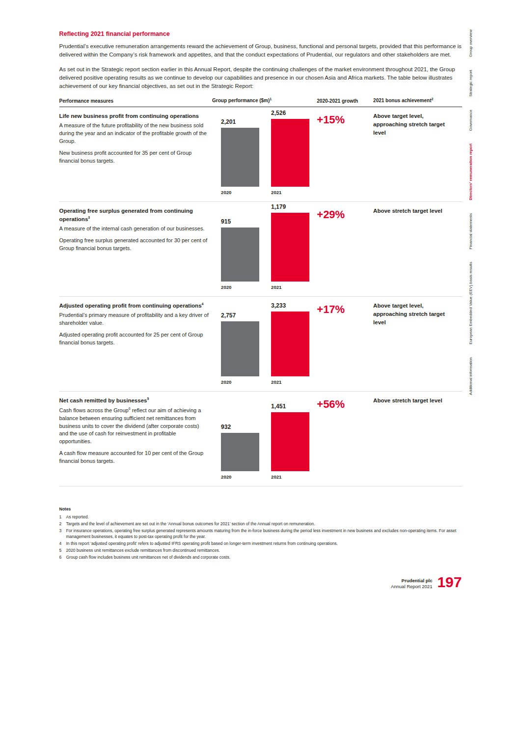Group overview
Strategic report
Governance
Directors’ remuneration report
Financial statements
European Embedded Value (EEV) basis results
Additional information
Reflecting 2021 financial performance
Prudential’s executive remuneration arrangements reward the achievement of Group, business, functional and personal targets, provided that this performance is delivered within the Company’s risk framework and appetites, and that the conduct expectations of Prudential, our regulators and other stakeholders are met.
As set out in the Strategic report section earlier in this Annual Report, despite the continuing challenges of the market environment throughout 2021, the Group delivered positive operating results as we continue to develop our capabilities and presence in our chosen Asia and Africa markets. The table below illustrates achievement of our key financial objectives, as set out in the Strategic Report:
| Performance measures | Group performance ($m) 1 | 2020-2021 growth | 2021 bonus achievement 2 |
| --- | --- | --- | --- |
| Life new business profit from continuing operations A measure of the future profitability of the new business sold during the year and an indicator of the profitable growth of the Group. New business profit accounted for 35 per cent of Group financial bonus targets. | 2,201 2,526 2020 2021 | +15% | Above target level, approaching stretch target level |
| Operating free surplus generated from continuing operations 3 A measure of the internal cash generation of our businesses. Operating free surplus generated accounted for 30 per cent of Group financial bonus targets. | 915 1,179 2020 2021 | +29% | Above stretch target level |
| Adjusted operating profit from continuing operations 4 Prudential’s primary measure of profitability and a key driver of shareholder value. Adjusted operating profit accounted for 25 per cent of Group financial bonus targets. | 2,757 3,233 2020 2021 | +17% | Above target level, approaching stretch target level |
| Net cash remitted by businesses 5 Cash flows across the Group 6 reflect our aim of achieving a balance between ensuring sufficient net remittances from business units to cover the dividend (after corporate costs) and the use of cash for reinvestment in profitable opportunities. A cash flow measure accounted for 10 per cent of the Group financial bonus targets. | 932 1,451 2020 2021 | +56% | Above stretch target level |
Notes
1 As reported.
2 Targets and the level of achievement are set out in the ‘Annual bonus outcomes for 2021’ section of the Annual report on remuneration.
3 For insurance operations, operating free surplus generated represents amounts maturing from the in-force business during the period less investment in new business and excludes non-operating items. For asset management businesses, it equates to post-tax operating profit for the year.
4 In this report ‘adjusted operating profit’ refers to adjusted IFRS operating profit based on longer-term investment returns from continuing operations.
52020 business unit remittances exclude remittances from discontinued remittances.
6 Group cash flow includes business unit remittances net of dividends and corporate costs.
Prudential plc
Annual Report 2021
197